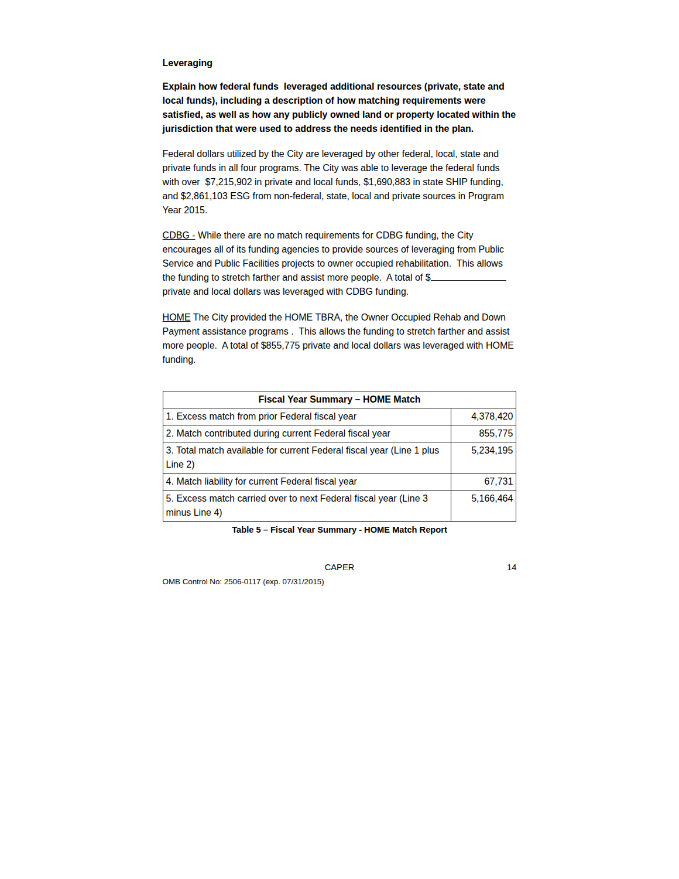Leveraging
Explain how federal funds leveraged additional resources (private, state and local funds), including a description of how matching requirements were satisfied, as well as how any publicly owned land or property located within the jurisdiction that were used to address the needs identified in the plan.
Federal dollars utilized by the City are leveraged by other federal, local, state and private funds in all four programs. The City was able to leverage the federal funds with over $7,215,902 in private and local funds, $1,690,883 in state SHIP funding, and $2,861,103 ESG from non-federal, state, local and private sources in Program Year 2015.
CDBG - While there are no match requirements for CDBG funding, the City encourages all of its funding agencies to provide sources of leveraging from Public Service and Public Facilities projects to owner occupied rehabilitation. This allows the funding to stretch farther and assist more people. A total of $ private and local dollars was leveraged with CDBG funding.
HOME The City provided the HOME TBRA, the Owner Occupied Rehab and Down Payment assistance programs . This allows the funding to stretch farther and assist more people. A total of $855,775 private and local dollars was leveraged with HOME funding.
| Fiscal Year Summary – HOME Match |
| --- |
| 1. Excess match from prior Federal fiscal year | 4,378,420 |
| 2. Match contributed during current Federal fiscal year | 855,775 |
| 3. Total match available for current Federal fiscal year (Line 1 plus Line 2) | 5,234,195 |
| 4. Match liability for current Federal fiscal year | 67,731 |
| 5. Excess match carried over to next Federal fiscal year (Line 3 minus Line 4) | 5,166,464 |
Table 5 – Fiscal Year Summary - HOME Match Report
CAPER 14
OMB Control No: 2506-0117 (exp. 07/31/2015)